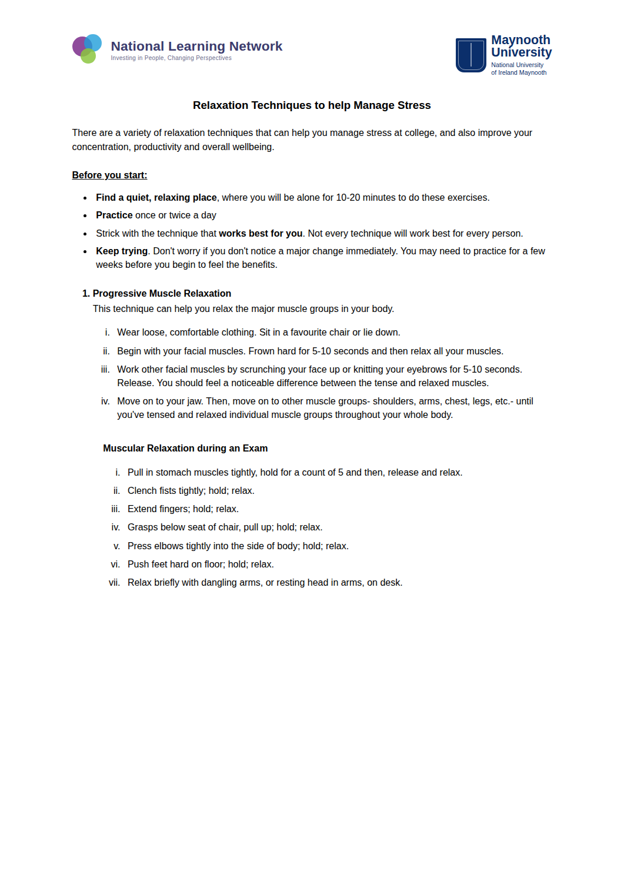National Learning Network
Investing in People, Changing Perspectives
Maynooth
University
National University
of Ireland Maynooth
Relaxation Techniques to help Manage Stress
There are a variety of relaxation techniques that can help you manage stress at college, and also improve your concentration, productivity and overall wellbeing.
Before you start:
Find a quiet, relaxing place, where you will be alone for 10-20 minutes to do these exercises.
Practice once or twice a day
Strick with the technique that works best for you. Not every technique will work best for every person.
Keep trying. Don't worry if you don't notice a major change immediately. You may need to practice for a few weeks before you begin to feel the benefits.
Progressive Muscle Relaxation
This technique can help you relax the major muscle groups in your body.
Wear loose, comfortable clothing. Sit in a favourite chair or lie down.
Begin with your facial muscles. Frown hard for 5-10 seconds and then relax all your muscles.
Work other facial muscles by scrunching your face up or knitting your eyebrows for 5-10 seconds. Release. You should feel a noticeable difference between the tense and relaxed muscles.
Move on to your jaw. Then, move on to other muscle groups- shoulders, arms, chest, legs, etc.- until you've tensed and relaxed individual muscle groups throughout your whole body.
Muscular Relaxation during an Exam
Pull in stomach muscles tightly, hold for a count of 5 and then, release and relax.
Clench fists tightly; hold; relax.
Extend fingers; hold; relax.
Grasps below seat of chair, pull up; hold; relax.
Press elbows tightly into the side of body; hold; relax.
Push feet hard on floor; hold; relax.
Relax briefly with dangling arms, or resting head in arms, on desk.